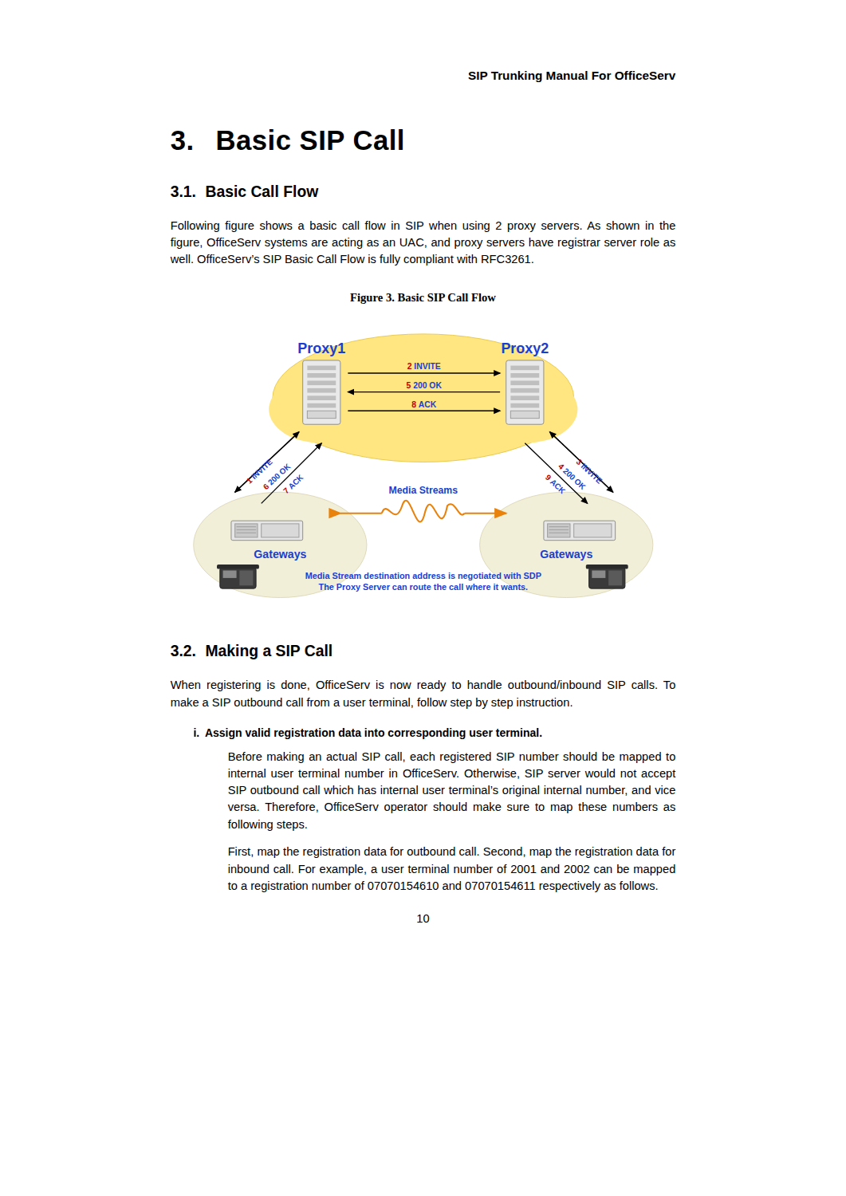SIP Trunking Manual For OfficeServ
3. Basic SIP Call
3.1. Basic Call Flow
Following figure shows a basic call flow in SIP when using 2 proxy servers. As shown in the figure, OfficeServ systems are acting as an UAC, and proxy servers have registrar server role as well. OfficeServ’s SIP Basic Call Flow is fully compliant with RFC3261.
Figure 3. Basic SIP Call Flow
Proxy1 Proxy2 2 INVITE 5 200 OK 8 ACK 1 INVITE 6 200 OK 7 ACK 3 INVITE 4 200 OK 9 ACK Media Streams Gateways Gateways Media Stream destination address is negotiated with SDP The Proxy Server can route the call where it wants.
3.2. Making a SIP Call
When registering is done, OfficeServ is now ready to handle outbound/inbound SIP calls. To make a SIP outbound call from a user terminal, follow step by step instruction.
Assign valid registration data into corresponding user terminal.
Before making an actual SIP call, each registered SIP number should be mapped to internal user terminal number in OfficeServ. Otherwise, SIP server would not accept SIP outbound call which has internal user terminal’s original internal number, and vice versa. Therefore, OfficeServ operator should make sure to map these numbers as following steps.
First, map the registration data for outbound call. Second, map the registration data for inbound call. For example, a user terminal number of 2001 and 2002 can be mapped to a registration number of 07070154610 and 07070154611 respectively as follows.
10